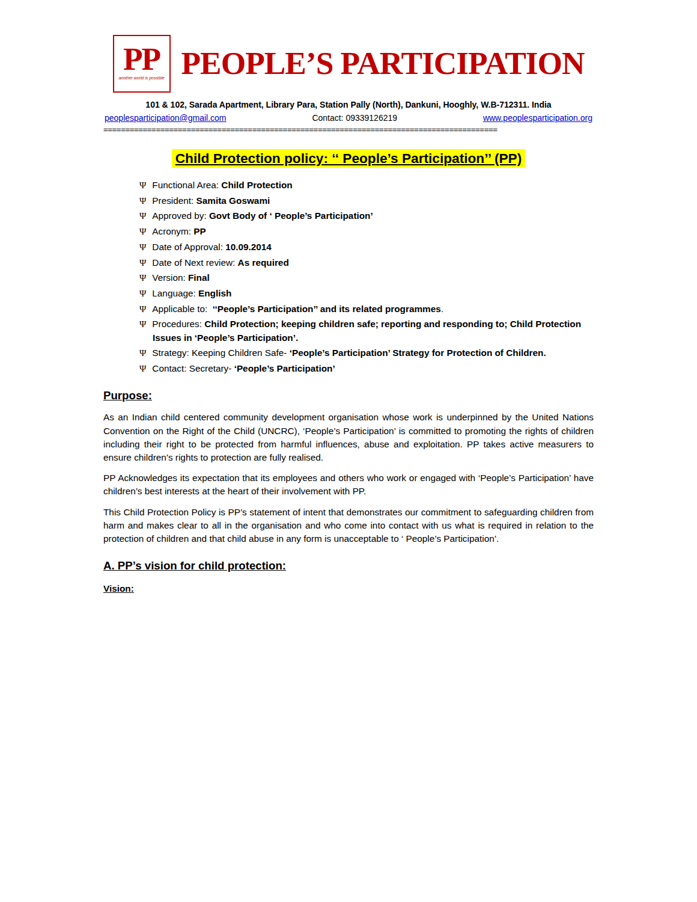PP
another world is possible
PEOPLE’S PARTICIPATION
101 & 102, Sarada Apartment, Library Para, Station Pally (North), Dankuni, Hooghly, W.B-712311. India
peoplesparticipation@gmail.com Contact: 09339126219 www.peoplesparticipation.org
==========================================================================================
Child Protection policy: ‘‘ People’s Participation’’ (PP)
Functional Area: Child Protection
President: Samita Goswami
Approved by: Govt Body of ‘ People’s Participation’
Acronym: PP
Date of Approval: 10.09.2014
Date of Next review: As required
Version: Final
Language: English
Applicable to: ‘‘People’s Participation’’ and its related programmes.
Procedures: Child Protection; keeping children safe; reporting and responding to; Child Protection Issues in ‘People’s Participation’.
Strategy: Keeping Children Safe- ‘People’s Participation’ Strategy for Protection of Children.
Contact: Secretary- ‘People’s Participation’
Purpose:
As an Indian child centered community development organisation whose work is underpinned by the United Nations Convention on the Right of the Child (UNCRC), ‘People’s Participation’ is committed to promoting the rights of children including their right to be protected from harmful influences, abuse and exploitation. PP takes active measurers to ensure children’s rights to protection are fully realised.
PP Acknowledges its expectation that its employees and others who work or engaged with ‘People’s Participation’ have children’s best interests at the heart of their involvement with PP.
This Child Protection Policy is PP’s statement of intent that demonstrates our commitment to safeguarding children from harm and makes clear to all in the organisation and who come into contact with us what is required in relation to the protection of children and that child abuse in any form is unacceptable to ‘ People’s Participation’.
A. PP’s vision for child protection:
Vision: